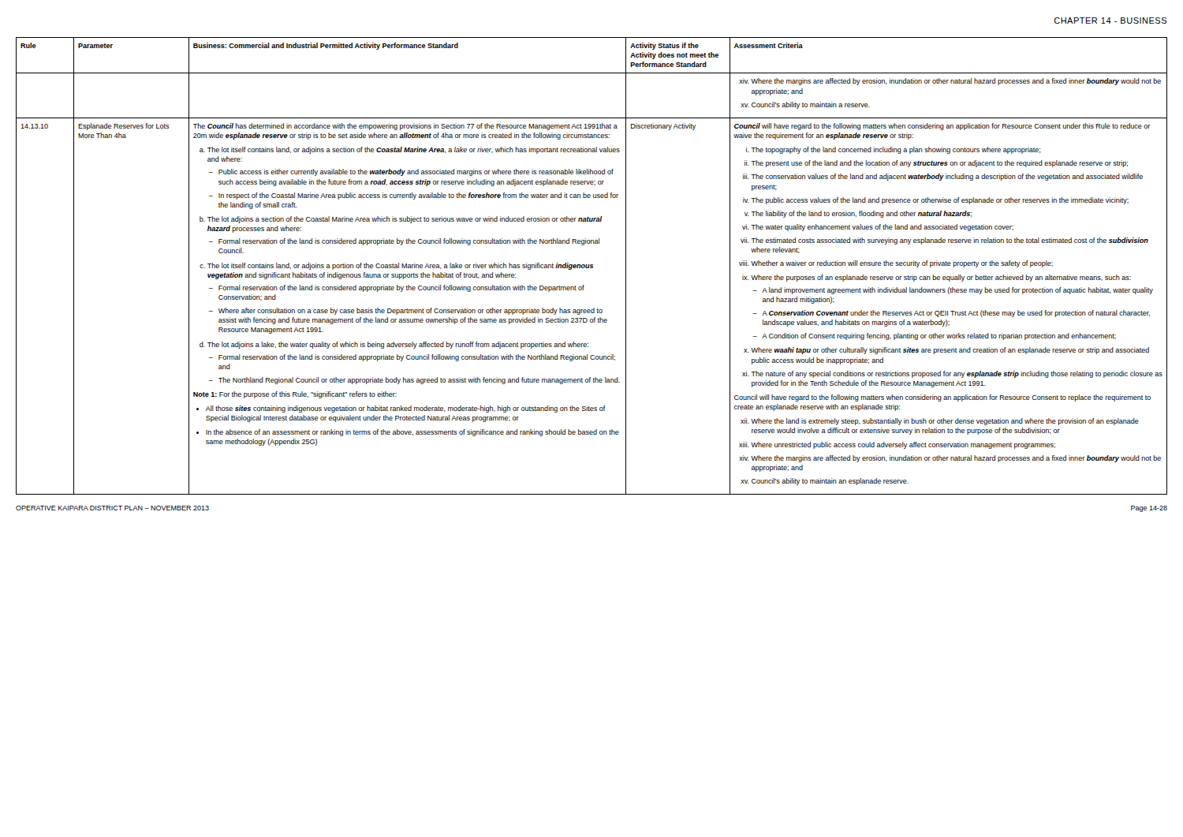CHAPTER 14 - BUSINESS
| Rule | Parameter | Business: Commercial and Industrial Permitted Activity Performance Standard | Activity Status if the Activity does not meet the Performance Standard | Assessment Criteria |
| --- | --- | --- | --- | --- |
| | | | | Where the margins are affected by erosion, inundation or other natural hazard processes and a fixed inner boundary would not be appropriate; and Council's ability to maintain a reserve. |
| 14.13.10 | Esplanade Reserves for Lots More Than 4ha | The Council has determined in accordance with the empowering provisions in Section 77 of the Resource Management Act 1991that a 20m wide esplanade reserve or strip is to be set aside where an allotment of 4ha or more is created in the following circumstances: The lot itself contains land, or adjoins a section of the Coastal Marine Area , a lake or river , which has important recreational values and where: Public access is either currently available to the waterbody and associated margins or where there is reasonable likelihood of such access being available in the future from a road , access strip or reserve including an adjacent esplanade reserve; or In respect of the Coastal Marine Area public access is currently available to the foreshore from the water and it can be used for the landing of small craft. The lot adjoins a section of the Coastal Marine Area which is subject to serious wave or wind induced erosion or other natural hazard processes and where: Formal reservation of the land is considered appropriate by the Council following consultation with the Northland Regional Council. The lot itself contains land, or adjoins a portion of the Coastal Marine Area, a lake or river which has significant indigenous vegetation and significant habitats of indigenous fauna or supports the habitat of trout, and where: Formal reservation of the land is considered appropriate by the Council following consultation with the Department of Conservation; and Where after consultation on a case by case basis the Department of Conservation or other appropriate body has agreed to assist with fencing and future management of the land or assume ownership of the same as provided in Section 237D of the Resource Management Act 1991. The lot adjoins a lake, the water quality of which is being adversely affected by runoff from adjacent properties and where: Formal reservation of the land is considered appropriate by Council following consultation with the Northland Regional Council; and The Northland Regional Council or other appropriate body has agreed to assist with fencing and future management of the land. Note 1: For the purpose of this Rule, "significant" refers to either: All those sites containing indigenous vegetation or habitat ranked moderate, moderate-high, high or outstanding on the Sites of Special Biological Interest database or equivalent under the Protected Natural Areas programme; or In the absence of an assessment or ranking in terms of the above, assessments of significance and ranking should be based on the same methodology (Appendix 25G) | Discretionary Activity | Council will have regard to the following matters when considering an application for Resource Consent under this Rule to reduce or waive the requirement for an esplanade reserve or strip: The topography of the land concerned including a plan showing contours where appropriate; The present use of the land and the location of any structures on or adjacent to the required esplanade reserve or strip; The conservation values of the land and adjacent waterbody including a description of the vegetation and associated wildlife present; The public access values of the land and presence or otherwise of esplanade or other reserves in the immediate vicinity; The liability of the land to erosion, flooding and other natural hazards ; The water quality enhancement values of the land and associated vegetation cover; The estimated costs associated with surveying any esplanade reserve in relation to the total estimated cost of the subdivision where relevant; Whether a waiver or reduction will ensure the security of private property or the safety of people; Where the purposes of an esplanade reserve or strip can be equally or better achieved by an alternative means, such as: A land improvement agreement with individual landowners (these may be used for protection of aquatic habitat, water quality and hazard mitigation); A Conservation Covenant under the Reserves Act or QEII Trust Act (these may be used for protection of natural character, landscape values, and habitats on margins of a waterbody); A Condition of Consent requiring fencing, planting or other works related to riparian protection and enhancement; Where waahi tapu or other culturally significant sites are present and creation of an esplanade reserve or strip and associated public access would be inappropriate; and The nature of any special conditions or restrictions proposed for any esplanade strip including those relating to periodic closure as provided for in the Tenth Schedule of the Resource Management Act 1991. Council will have regard to the following matters when considering an application for Resource Consent to replace the requirement to create an esplanade reserve with an esplanade strip: Where the land is extremely steep, substantially in bush or other dense vegetation and where the provision of an esplanade reserve would involve a difficult or extensive survey in relation to the purpose of the subdivision; or Where unrestricted public access could adversely affect conservation management programmes; Where the margins are affected by erosion, inundation or other natural hazard processes and a fixed inner boundary would not be appropriate; and Council's ability to maintain an esplanade reserve. |
OPERATIVE KAIPARA DISTRICT PLAN – NOVEMBER 2013
Page 14-28